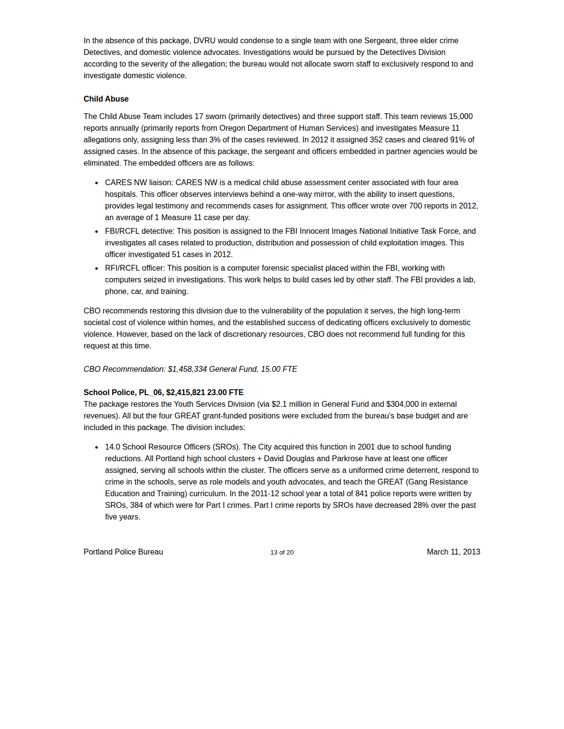In the absence of this package, DVRU would condense to a single team with one Sergeant, three elder crime Detectives, and domestic violence advocates. Investigations would be pursued by the Detectives Division according to the severity of the allegation; the bureau would not allocate sworn staff to exclusively respond to and investigate domestic violence.
Child Abuse
The Child Abuse Team includes 17 sworn (primarily detectives) and three support staff. This team reviews 15,000 reports annually (primarily reports from Oregon Department of Human Services) and investigates Measure 11 allegations only, assigning less than 3% of the cases reviewed. In 2012 it assigned 352 cases and cleared 91% of assigned cases. In the absence of this package, the sergeant and officers embedded in partner agencies would be eliminated. The embedded officers are as follows:
CARES NW liaison: CARES NW is a medical child abuse assessment center associated with four area hospitals. This officer observes interviews behind a one-way mirror, with the ability to insert questions, provides legal testimony and recommends cases for assignment. This officer wrote over 700 reports in 2012, an average of 1 Measure 11 case per day.
FBI/RCFL detective: This position is assigned to the FBI Innocent Images National Initiative Task Force, and investigates all cases related to production, distribution and possession of child exploitation images. This officer investigated 51 cases in 2012.
RFI/RCFL officer: This position is a computer forensic specialist placed within the FBI, working with computers seized in investigations. This work helps to build cases led by other staff. The FBI provides a lab, phone, car, and training.
CBO recommends restoring this division due to the vulnerability of the population it serves, the high long-term societal cost of violence within homes, and the established success of dedicating officers exclusively to domestic violence. However, based on the lack of discretionary resources, CBO does not recommend full funding for this request at this time.
CBO Recommendation: $1,458,334 General Fund, 15.00 FTE
School Police, PL_06, $2,415,821 23.00 FTE
The package restores the Youth Services Division (via $2.1 million in General Fund and $304,000 in external revenues). All but the four GREAT grant-funded positions were excluded from the bureau's base budget and are included in this package. The division includes:
14.0 School Resource Officers (SROs). The City acquired this function in 2001 due to school funding reductions. All Portland high school clusters + David Douglas and Parkrose have at least one officer assigned, serving all schools within the cluster. The officers serve as a uniformed crime deterrent, respond to crime in the schools, serve as role models and youth advocates, and teach the GREAT (Gang Resistance Education and Training) curriculum. In the 2011-12 school year a total of 841 police reports were written by SROs, 384 of which were for Part I crimes. Part I crime reports by SROs have decreased 28% over the past five years.
Portland Police Bureau
13 of 20
March 11, 2013